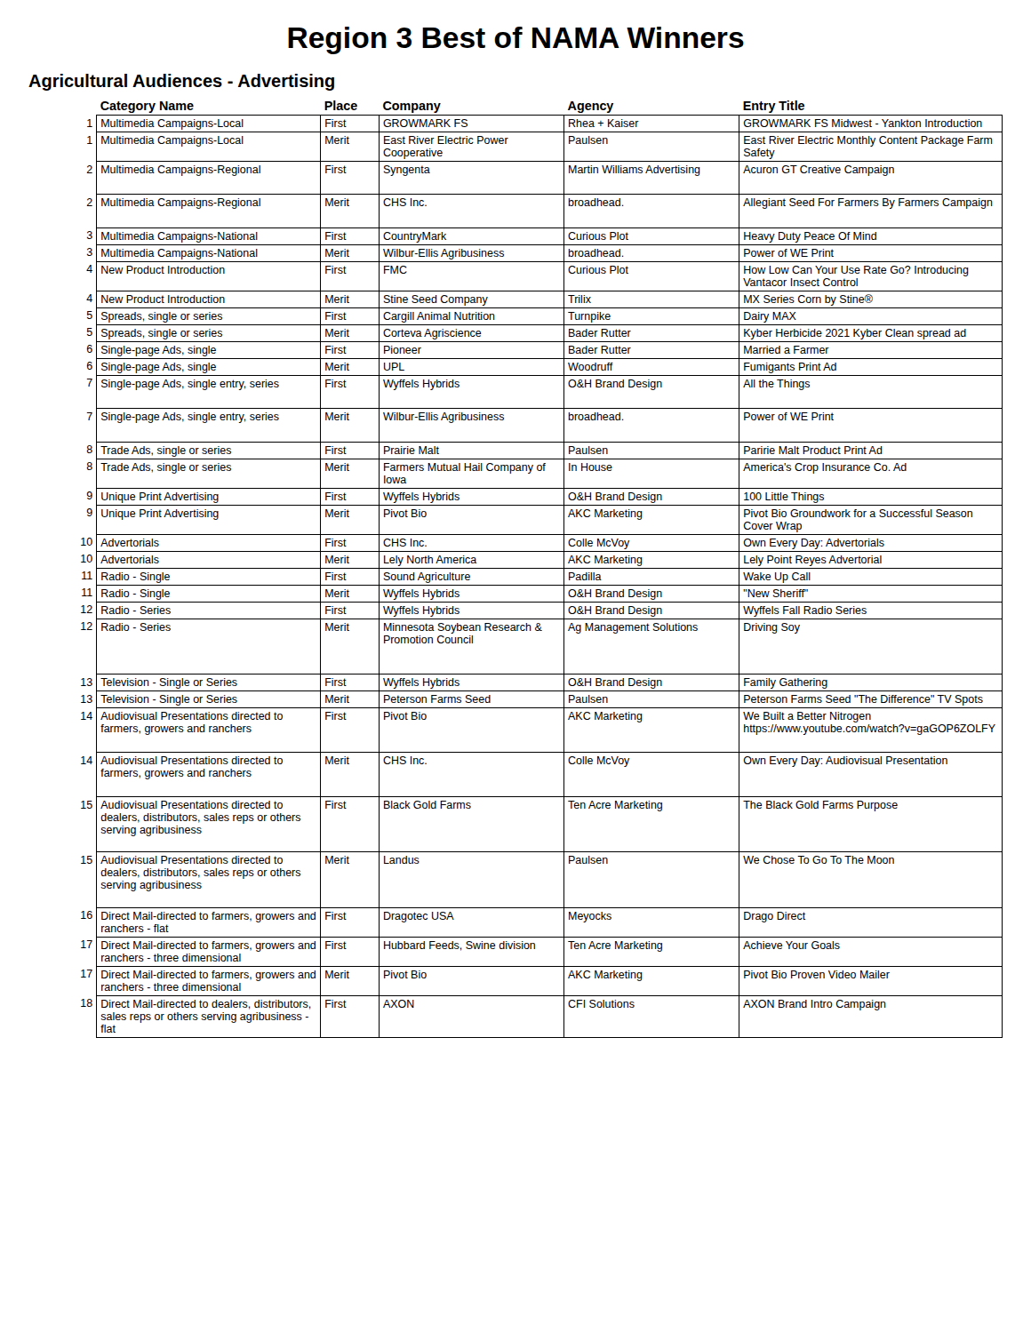Region 3 Best of NAMA Winners
Agricultural Audiences - Advertising
| | Category Name | Place | Company | Agency | Entry Title |
| --- | --- | --- | --- | --- | --- |
| 1 | Multimedia Campaigns-Local | First | GROWMARK FS | Rhea + Kaiser | GROWMARK FS Midwest - Yankton Introduction |
| 1 | Multimedia Campaigns-Local | Merit | East River Electric Power Cooperative | Paulsen | East River Electric Monthly Content Package Farm Safety |
| 2 | Multimedia Campaigns-Regional | First | Syngenta | Martin Williams Advertising | Acuron GT Creative Campaign |
| 2 | Multimedia Campaigns-Regional | Merit | CHS Inc. | broadhead. | Allegiant Seed For Farmers By Farmers Campaign |
| 3 | Multimedia Campaigns-National | First | CountryMark | Curious Plot | Heavy Duty Peace Of Mind |
| 3 | Multimedia Campaigns-National | Merit | Wilbur-Ellis Agribusiness | broadhead. | Power of WE Print |
| 4 | New Product Introduction | First | FMC | Curious Plot | How Low Can Your Use Rate Go? Introducing Vantacor Insect Control |
| 4 | New Product Introduction | Merit | Stine Seed Company | Trilix | MX Series Corn by Stine® |
| 5 | Spreads, single or series | First | Cargill Animal Nutrition | Turnpike | Dairy MAX |
| 5 | Spreads, single or series | Merit | Corteva Agriscience | Bader Rutter | Kyber Herbicide 2021 Kyber Clean spread ad |
| 6 | Single-page Ads, single | First | Pioneer | Bader Rutter | Married a Farmer |
| 6 | Single-page Ads, single | Merit | UPL | Woodruff | Fumigants Print Ad |
| 7 | Single-page Ads, single entry, series | First | Wyffels Hybrids | O&H Brand Design | All the Things |
| 7 | Single-page Ads, single entry, series | Merit | Wilbur-Ellis Agribusiness | broadhead. | Power of WE Print |
| 8 | Trade Ads, single or series | First | Prairie Malt | Paulsen | Paririe Malt Product Print Ad |
| 8 | Trade Ads, single or series | Merit | Farmers Mutual Hail Company of Iowa | In House | America's Crop Insurance Co. Ad |
| 9 | Unique Print Advertising | First | Wyffels Hybrids | O&H Brand Design | 100 Little Things |
| 9 | Unique Print Advertising | Merit | Pivot Bio | AKC Marketing | Pivot Bio Groundwork for a Successful Season Cover Wrap |
| 10 | Advertorials | First | CHS Inc. | Colle McVoy | Own Every Day: Advertorials |
| 10 | Advertorials | Merit | Lely North America | AKC Marketing | Lely Point Reyes Advertorial |
| 11 | Radio - Single | First | Sound Agriculture | Padilla | Wake Up Call |
| 11 | Radio - Single | Merit | Wyffels Hybrids | O&H Brand Design | "New Sheriff" |
| 12 | Radio - Series | First | Wyffels Hybrids | O&H Brand Design | Wyffels Fall Radio Series |
| 12 | Radio - Series | Merit | Minnesota Soybean Research & Promotion Council | Ag Management Solutions | Driving Soy |
| 13 | Television - Single or Series | First | Wyffels Hybrids | O&H Brand Design | Family Gathering |
| 13 | Television - Single or Series | Merit | Peterson Farms Seed | Paulsen | Peterson Farms Seed "The Difference" TV Spots |
| 14 | Audiovisual Presentations directed to farmers, growers and ranchers | First | Pivot Bio | AKC Marketing | We Built a Better Nitrogen https://www.youtube.com/watch?v=gaGOP6ZOLFY |
| 14 | Audiovisual Presentations directed to farmers, growers and ranchers | Merit | CHS Inc. | Colle McVoy | Own Every Day: Audiovisual Presentation |
| 15 | Audiovisual Presentations directed to dealers, distributors, sales reps or others serving agribusiness | First | Black Gold Farms | Ten Acre Marketing | The Black Gold Farms Purpose |
| 15 | Audiovisual Presentations directed to dealers, distributors, sales reps or others serving agribusiness | Merit | Landus | Paulsen | We Chose To Go To The Moon |
| 16 | Direct Mail-directed to farmers, growers and ranchers - flat | First | Dragotec USA | Meyocks | Drago Direct |
| 17 | Direct Mail-directed to farmers, growers and ranchers - three dimensional | First | Hubbard Feeds, Swine division | Ten Acre Marketing | Achieve Your Goals |
| 17 | Direct Mail-directed to farmers, growers and ranchers - three dimensional | Merit | Pivot Bio | AKC Marketing | Pivot Bio Proven Video Mailer |
| 18 | Direct Mail-directed to dealers, distributors, sales reps or others serving agribusiness - flat | First | AXON | CFI Solutions | AXON Brand Intro Campaign |